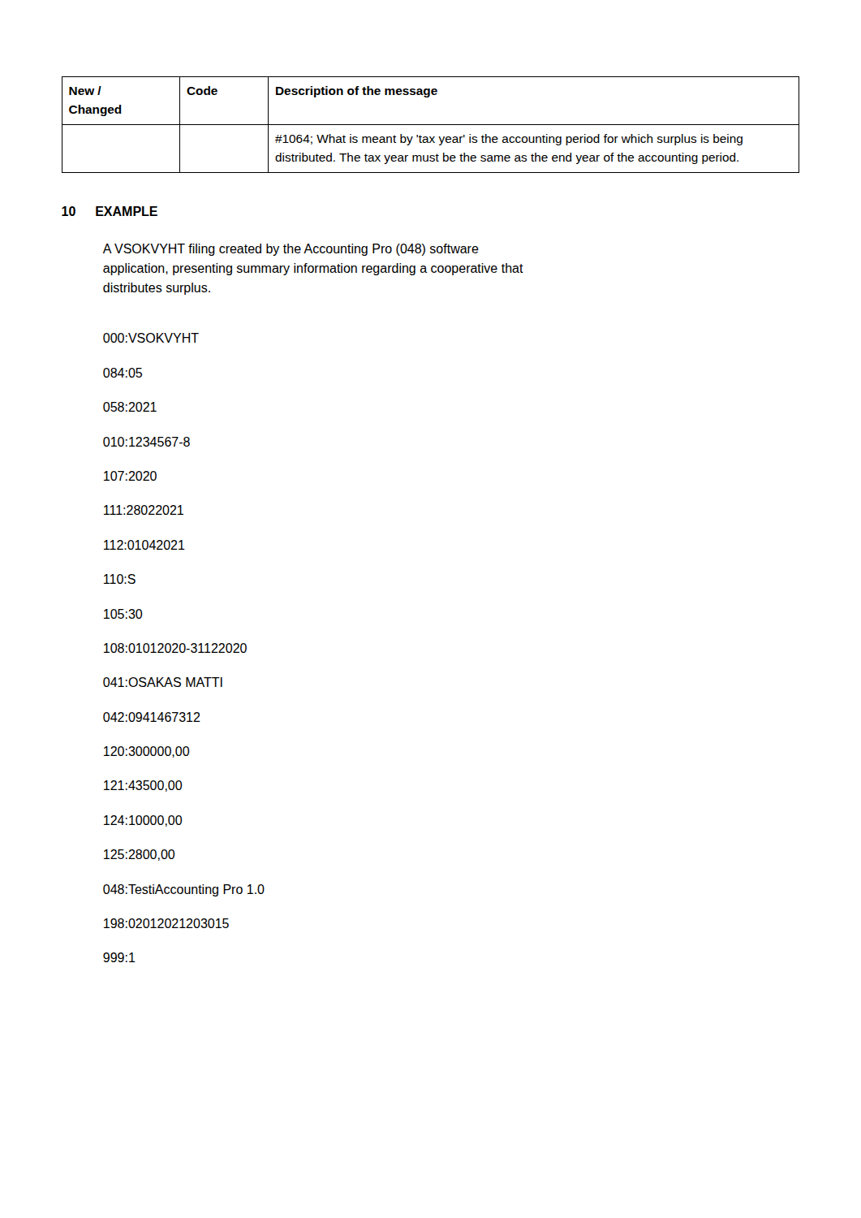| New / Changed | Code | Description of the message |
| --- | --- | --- |
| | | #1064; What is meant by 'tax year' is the accounting period for which surplus is being distributed. The tax year must be the same as the end year of the accounting period. |
10 EXAMPLE
A VSOKVYHT filing created by the Accounting Pro (048) software application, presenting summary information regarding a cooperative that distributes surplus.
000:VSOKVYHT
084:05
058:2021
010:1234567-8
107:2020
111:28022021
112:01042021
110:S
105:30
108:01012020-31122020
041:OSAKAS MATTI
042:0941467312
120:300000,00
121:43500,00
124:10000,00
125:2800,00
048:TestiAccounting Pro 1.0
198:02012021203015
999:1